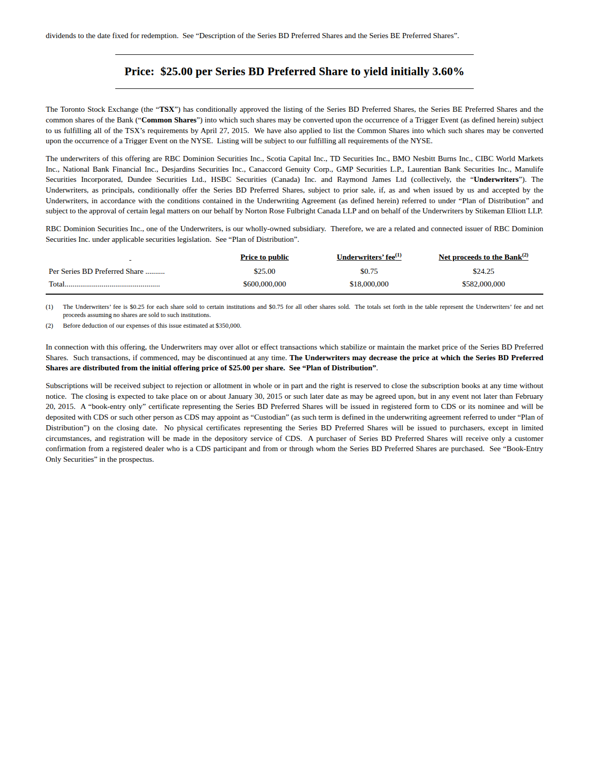dividends to the date fixed for redemption. See “Description of the Series BD Preferred Shares and the Series BE Preferred Shares”.
Price: $25.00 per Series BD Preferred Share to yield initially 3.60%
The Toronto Stock Exchange (the “TSX”) has conditionally approved the listing of the Series BD Preferred Shares, the Series BE Preferred Shares and the common shares of the Bank (“Common Shares”) into which such shares may be converted upon the occurrence of a Trigger Event (as defined herein) subject to us fulfilling all of the TSX’s requirements by April 27, 2015. We have also applied to list the Common Shares into which such shares may be converted upon the occurrence of a Trigger Event on the NYSE. Listing will be subject to our fulfilling all requirements of the NYSE.
The underwriters of this offering are RBC Dominion Securities Inc., Scotia Capital Inc., TD Securities Inc., BMO Nesbitt Burns Inc., CIBC World Markets Inc., National Bank Financial Inc., Desjardins Securities Inc., Canaccord Genuity Corp., GMP Securities L.P., Laurentian Bank Securities Inc., Manulife Securities Incorporated, Dundee Securities Ltd., HSBC Securities (Canada) Inc. and Raymond James Ltd (collectively, the “Underwriters”). The Underwriters, as principals, conditionally offer the Series BD Preferred Shares, subject to prior sale, if, as and when issued by us and accepted by the Underwriters, in accordance with the conditions contained in the Underwriting Agreement (as defined herein) referred to under “Plan of Distribution” and subject to the approval of certain legal matters on our behalf by Norton Rose Fulbright Canada LLP and on behalf of the Underwriters by Stikeman Elliott LLP.
RBC Dominion Securities Inc., one of the Underwriters, is our wholly-owned subsidiary. Therefore, we are a related and connected issuer of RBC Dominion Securities Inc. under applicable securities legislation. See “Plan of Distribution”.
| | Price to public | Underwriters’ fee (1) | Net proceeds to the Bank (2) |
| --- | --- | --- | --- |
| Per Series BD Preferred Share .......... | $25.00 | $0.75 | $24.25 |
| Total................................................. | $600,000,000 | $18,000,000 | $582,000,000 |
| (1) | The Underwriters’ fee is $0.25 for each share sold to certain institutions and $0.75 for all other shares sold. The totals set forth in the table represent the Underwriters’ fee and net proceeds assuming no shares are sold to such institutions. |
| (2) | Before deduction of our expenses of this issue estimated at $350,000. |
In connection with this offering, the Underwriters may over allot or effect transactions which stabilize or maintain the market price of the Series BD Preferred Shares. Such transactions, if commenced, may be discontinued at any time. The Underwriters may decrease the price at which the Series BD Preferred Shares are distributed from the initial offering price of $25.00 per share. See “Plan of Distribution”.
Subscriptions will be received subject to rejection or allotment in whole or in part and the right is reserved to close the subscription books at any time without notice. The closing is expected to take place on or about January 30, 2015 or such later date as may be agreed upon, but in any event not later than February 20, 2015. A “book-entry only” certificate representing the Series BD Preferred Shares will be issued in registered form to CDS or its nominee and will be deposited with CDS or such other person as CDS may appoint as “Custodian” (as such term is defined in the underwriting agreement referred to under “Plan of Distribution”) on the closing date. No physical certificates representing the Series BD Preferred Shares will be issued to purchasers, except in limited circumstances, and registration will be made in the depository service of CDS. A purchaser of Series BD Preferred Shares will receive only a customer confirmation from a registered dealer who is a CDS participant and from or through whom the Series BD Preferred Shares are purchased. See “Book-Entry Only Securities” in the prospectus.